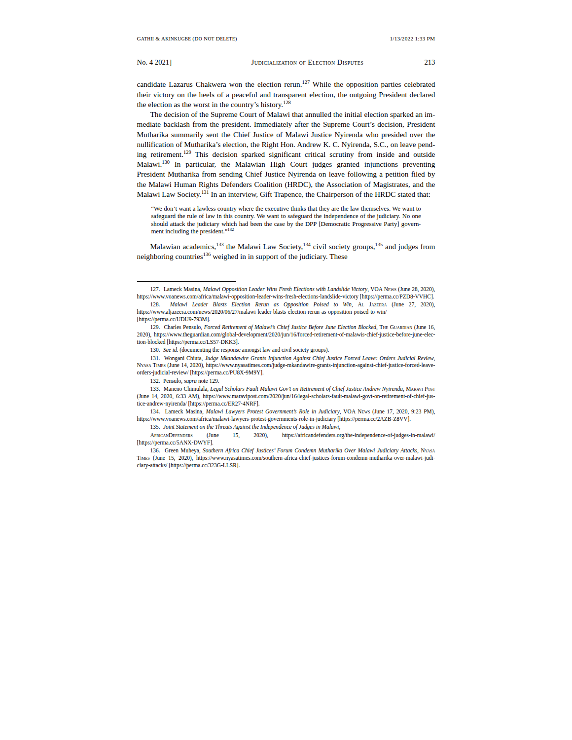GATHII & AKINKUGBE (DO NOT DELETE) 1/13/2022 1:33 PM
No. 4 2021] Judicialization of Election Disputes 213
candidate Lazarus Chakwera won the election rerun.127 While the opposition parties celebrated their victory on the heels of a peaceful and transparent election, the outgoing President declared the election as the worst in the country’s history.128
The decision of the Supreme Court of Malawi that annulled the initial election sparked an immediate backlash from the president. Immediately after the Supreme Court’s decision, President Mutharika summarily sent the Chief Justice of Malawi Justice Nyirenda who presided over the nullification of Mutharika’s election, the Right Hon. Andrew K. C. Nyirenda, S.C., on leave pending retirement.129 This decision sparked significant critical scrutiny from inside and outside Malawi.130 In particular, the Malawian High Court judges granted injunctions preventing President Mutharika from sending Chief Justice Nyirenda on leave following a petition filed by the Malawi Human Rights Defenders Coalition (HRDC), the Association of Magistrates, and the Malawi Law Society.131 In an interview, Gift Trapence, the Chairperson of the HRDC stated that:
“We don’t want a lawless country where the executive thinks that they are the law themselves. We want to safeguard the rule of law in this country. We want to safeguard the independence of the judiciary. No one should attack the judiciary which had been the case by the DPP [Democratic Progressive Party] government including the president.”132
Malawian academics,133 the Malawi Law Society,134 civil society groups,135 and judges from neighboring countries136 weighed in in support of the judiciary. These
127. Lameck Masina, Malawi Opposition Leader Wins Fresh Elections with Landslide Victory, VOA News (June 28, 2020), https://www.voanews.com/africa/malawi-opposition-leader-wins-fresh-elections-landslide-victory [https://perma.cc/PZD8-VVHC].
128. Malawi Leader Blasts Election Rerun as Opposition Poised to Win, Al Jazeera (June 27, 2020), https://www.aljazeera.com/news/2020/06/27/malawi-leader-blasts-election-rerun-as-opposition-poised-to-win/ [https://perma.cc/UDU9-793M].
129. Charles Pensulo, Forced Retirement of Malawi’s Chief Justice Before June Election Blocked, The Guardian (June 16, 2020), https://www.theguardian.com/global-development/2020/jun/16/forced-retirement-of-malawis-chief-justice-before-june-election-blocked [https://perma.cc/LS57-DKK3].
130. See id. (documenting the response amongst law and civil society groups).
131. Wongani Chiuta, Judge Mkandawire Grants Injunction Against Chief Justice Forced Leave: Orders Judicial Review, Nyasa Times (June 14, 2020), https://www.nyasatimes.com/judge-mkandawire-grants-injunction-against-chief-justice-forced-leave-orders-judicial-review/ [https://perma.cc/PU8X-9M9Y].
132. Pensulo, supra note 129.
133. Maneno Chimulala, Legal Scholars Fault Malawi Gov’t on Retirement of Chief Justice Andrew Nyirenda, Maravi Post (June 14, 2020, 6:33 AM), https://www.maravipost.com/2020/jun/16/legal-scholars-fault-malawi-govt-on-retirement-of-chief-justice-andrew-nyirenda/ [https://perma.cc/ER27-4NRF].
134. Lameck Masina, Malawi Lawyers Protest Government’s Role in Judiciary, VOA News (June 17, 2020, 9:23 PM), https://www.voanews.com/africa/malawi-lawyers-protest-governments-role-in-judiciary [https://perma.cc/2AZB-Z8VV].
135. Joint Statement on the Threats Against the Independence of Judges in Malawi,
AfricanDefenders (June 15, 2020), https://africandefenders.org/the-independence-of-judges-in-malawi/ [https://perma.cc/5ANX-DWYF].
136. Green Muheya, Southern Africa Chief Justices’ Forum Condemn Mutharika Over Malawi Judiciary Attacks, Nyasa Times (June 15, 2020), https://www.nyasatimes.com/southern-africa-chief-justices-forum-condemn-mutharika-over-malawi-judiciary-attacks/ [https://perma.cc/323G-LLSR].